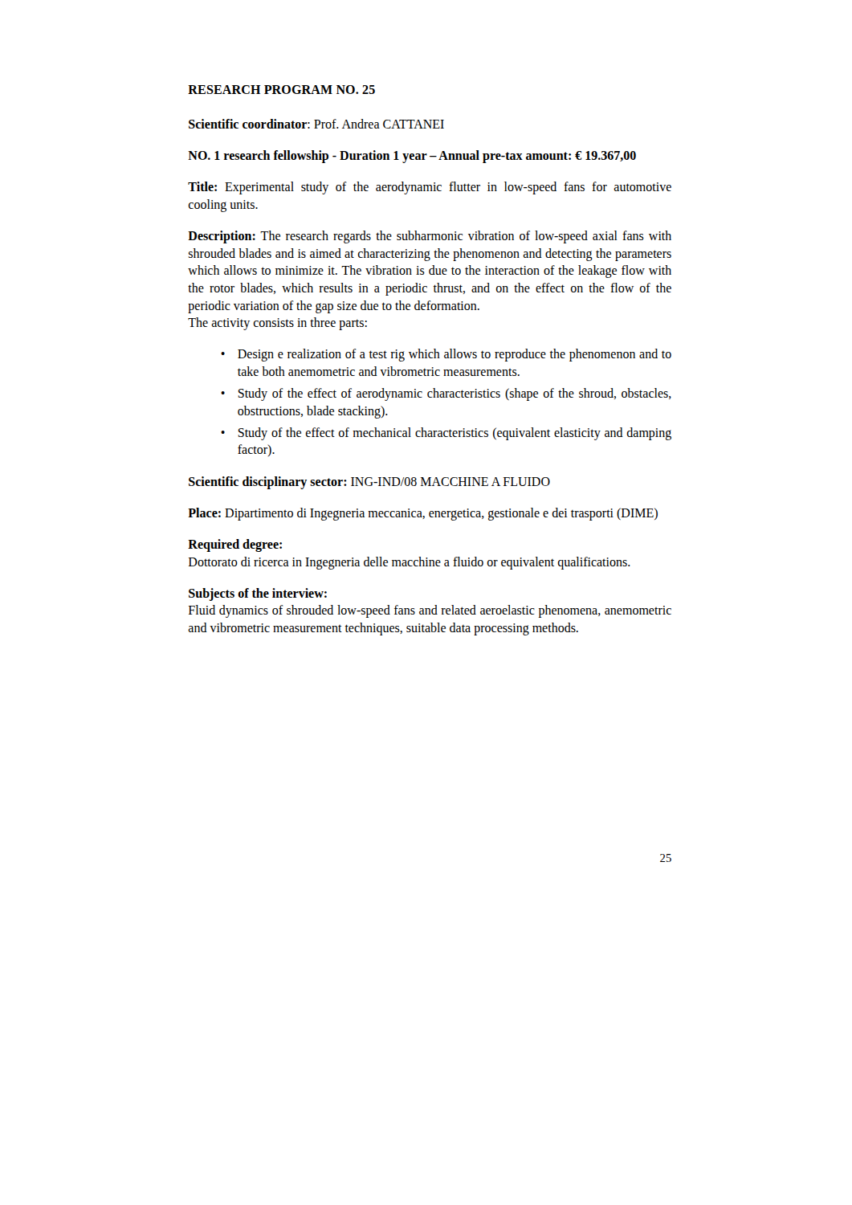RESEARCH PROGRAM NO. 25
Scientific coordinator: Prof. Andrea CATTANEI
NO. 1 research fellowship - Duration 1 year – Annual pre-tax amount: € 19.367,00
Title: Experimental study of the aerodynamic flutter in low-speed fans for automotive cooling units.
Description: The research regards the subharmonic vibration of low-speed axial fans with shrouded blades and is aimed at characterizing the phenomenon and detecting the parameters which allows to minimize it. The vibration is due to the interaction of the leakage flow with the rotor blades, which results in a periodic thrust, and on the effect on the flow of the periodic variation of the gap size due to the deformation.
The activity consists in three parts:
Design e realization of a test rig which allows to reproduce the phenomenon and to take both anemometric and vibrometric measurements.
Study of the effect of aerodynamic characteristics (shape of the shroud, obstacles, obstructions, blade stacking).
Study of the effect of mechanical characteristics (equivalent elasticity and damping factor).
Scientific disciplinary sector: ING-IND/08 MACCHINE A FLUIDO
Place: Dipartimento di Ingegneria meccanica, energetica, gestionale e dei trasporti (DIME)
Required degree:
Dottorato di ricerca in Ingegneria delle macchine a fluido or equivalent qualifications.
Subjects of the interview:
Fluid dynamics of shrouded low-speed fans and related aeroelastic phenomena, anemometric and vibrometric measurement techniques, suitable data processing methods.
25